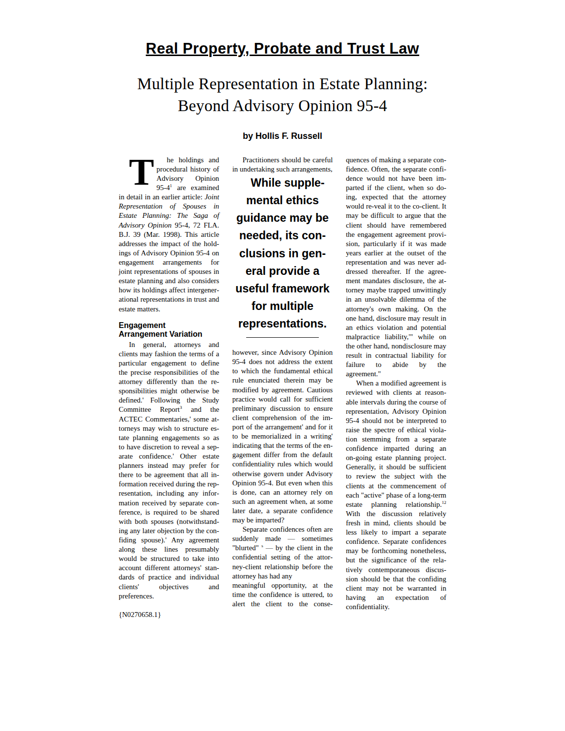Real Property, Probate and Trust Law
Multiple Representation in Estate Planning:
Beyond Advisory Opinion 95-4
by Hollis F. Russell
The holdings and procedural history of Advisory Opinion 95-41 are examined in detail in an earlier article: Joint Representation of Spouses in Estate Planning: The Saga of Advisory Opinion 95-4, 72 FLA. B.J. 39 (Mar. 1998). This article addresses the impact of the holdings of Advisory Opinion 95-4 on engagement arrangements for joint representations of spouses in estate planning and also considers how its holdings affect intergenerational representations in trust and estate matters.
Engagement
Arrangement Variation
In general, attorneys and clients may fashion the terms of a particular engagement to define the precise responsibilities of the attorney differently than the responsibilities might otherwise be defined.' Following the Study Committee Report3 and the ACTEC Commentaries,' some attorneys may wish to structure estate planning engagements so as to have discretion to reveal a separate confidence.' Other estate planners instead may prefer for there to be agreement that all information received during the representation, including any information received by separate conference, is required to be shared with both spouses (notwithstanding any later objection by the confiding spouse).' Any agreement along these lines presumably would be structured to take into account different attorneys' standards of practice and individual clients' objectives and preferences.
Practitioners should be careful in undertaking such arrangements,
While supplemental ethics guidance may be needed, its conclusions in general provide a useful framework for multiple representations.
however, since Advisory Opinion 95-4 does not address the extent to which the fundamental ethical rule enunciated therein may be modified by agreement. Cautious practice would call for sufficient preliminary discussion to ensure client comprehension of the import of the arrangement' and for it to be memorialized in a writing' indicating that the terms of the engagement differ from the default confidentiality rules which would otherwise govern under Advisory Opinion 95-4. But even when this is done, can an attorney rely on such an agreement when, at some later date, a separate confidence may be imparted?
Separate confidences often are suddenly made — sometimes "blurted" s — by the client in the confidential setting of the attorney-client relationship before the attorney has had any
meaningful opportunity, at the time the confidence is uttered, to alert the client to the consequences of making a separate confidence. Often, the separate confidence would not have been imparted if the client, when so doing, expected that the attorney would re-veal it to the co-client. It may be difficult to argue that the client should have remembered the engagement agreement provision, particularly if it was made years earlier at the outset of the representation and was never addressed thereafter. If the agreement mandates disclosure, the attorney maybe trapped unwittingly in an unsolvable dilemma of the attorney's own making. On the one hand, disclosure may result in an ethics violation and potential malpractice liability,'" while on the other hand, nondisclosure may result in contractual liability for failure to abide by the agreement."
When a modified agreement is reviewed with clients at reasonable intervals during the course of representation, Advisory Opinion 95-4 should not be interpreted to raise the spectre of ethical violation stemming from a separate confidence imparted during an on-going estate planning project. Generally, it should be sufficient to review the subject with the clients at the commencement of each "active" phase of a long-term estate planning relationship.12 With the discussion relatively fresh in mind, clients should be less likely to impart a separate confidence. Separate confidences may be forthcoming nonetheless, but the significance of the relatively contemporaneous discussion should be that the confiding client may not be warranted in having an expectation of confidentiality.
{N0270658.1}